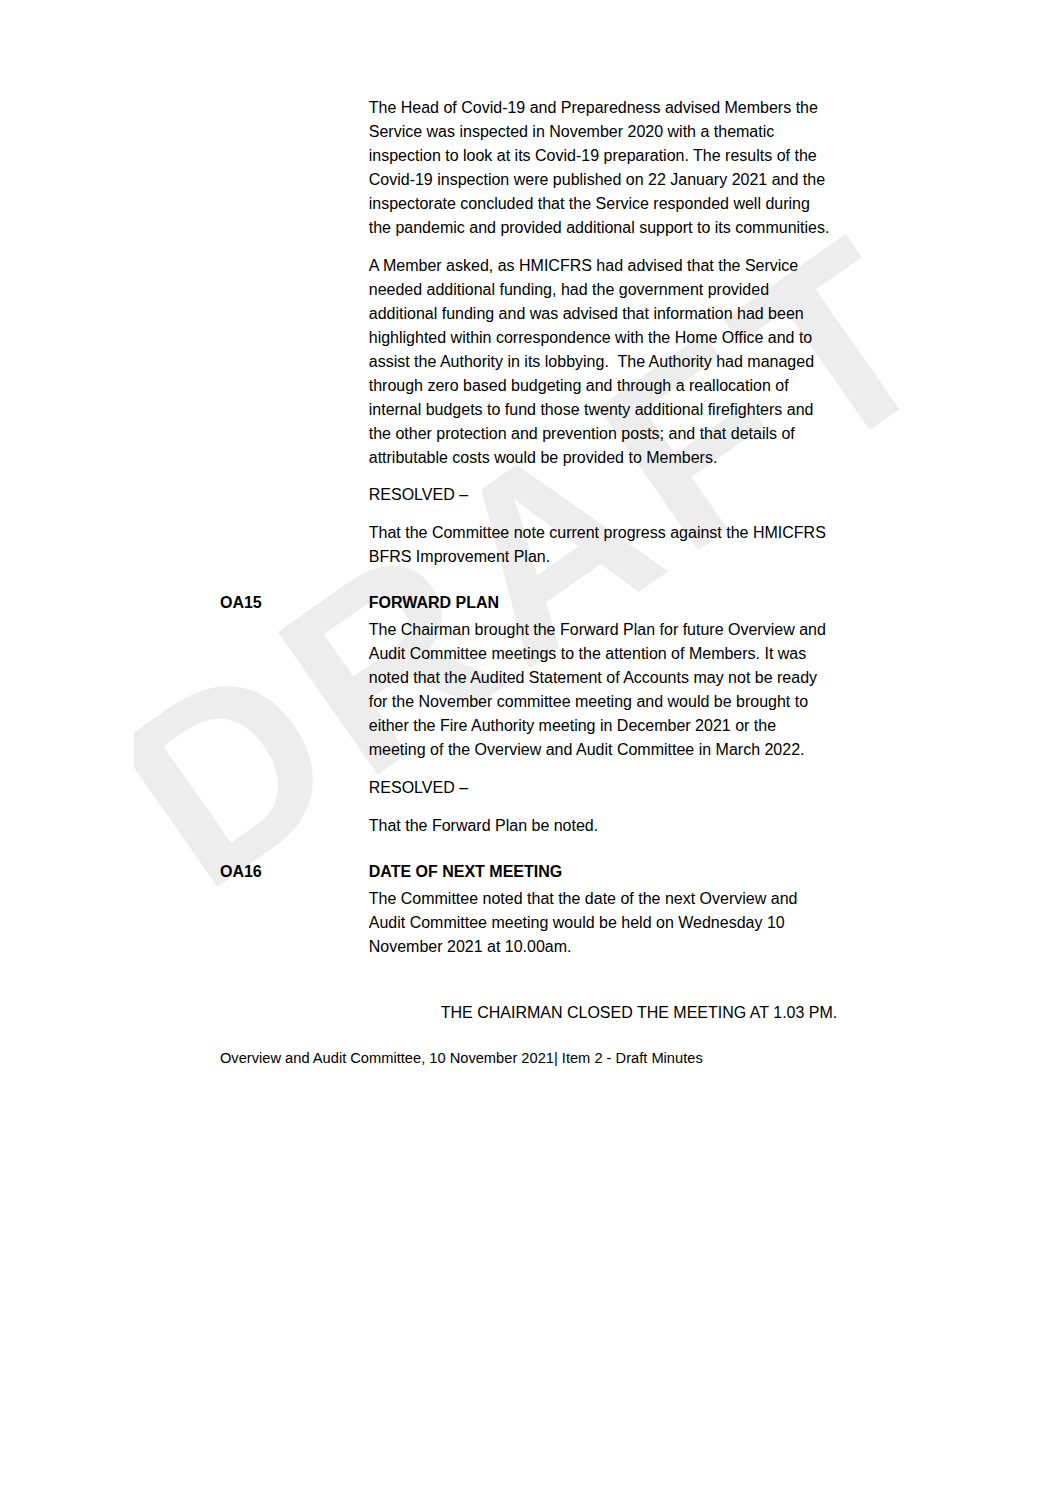DRAFT
The Head of Covid-19 and Preparedness advised Members the Service was inspected in November 2020 with a thematic inspection to look at its Covid-19 preparation. The results of the Covid-19 inspection were published on 22 January 2021 and the inspectorate concluded that the Service responded well during the pandemic and provided additional support to its communities.
A Member asked, as HMICFRS had advised that the Service needed additional funding, had the government provided additional funding and was advised that information had been highlighted within correspondence with the Home Office and to assist the Authority in its lobbying. The Authority had managed through zero based budgeting and through a reallocation of internal budgets to fund those twenty additional firefighters and the other protection and prevention posts; and that details of attributable costs would be provided to Members.
RESOLVED –
That the Committee note current progress against the HMICFRS BFRS Improvement Plan.
OA15
FORWARD PLAN
The Chairman brought the Forward Plan for future Overview and Audit Committee meetings to the attention of Members. It was noted that the Audited Statement of Accounts may not be ready for the November committee meeting and would be brought to either the Fire Authority meeting in December 2021 or the meeting of the Overview and Audit Committee in March 2022.
RESOLVED –
That the Forward Plan be noted.
OA16
DATE OF NEXT MEETING
The Committee noted that the date of the next Overview and Audit Committee meeting would be held on Wednesday 10 November 2021 at 10.00am.
THE CHAIRMAN CLOSED THE MEETING AT 1.03 PM.
Overview and Audit Committee, 10 November 2021| Item 2 - Draft Minutes